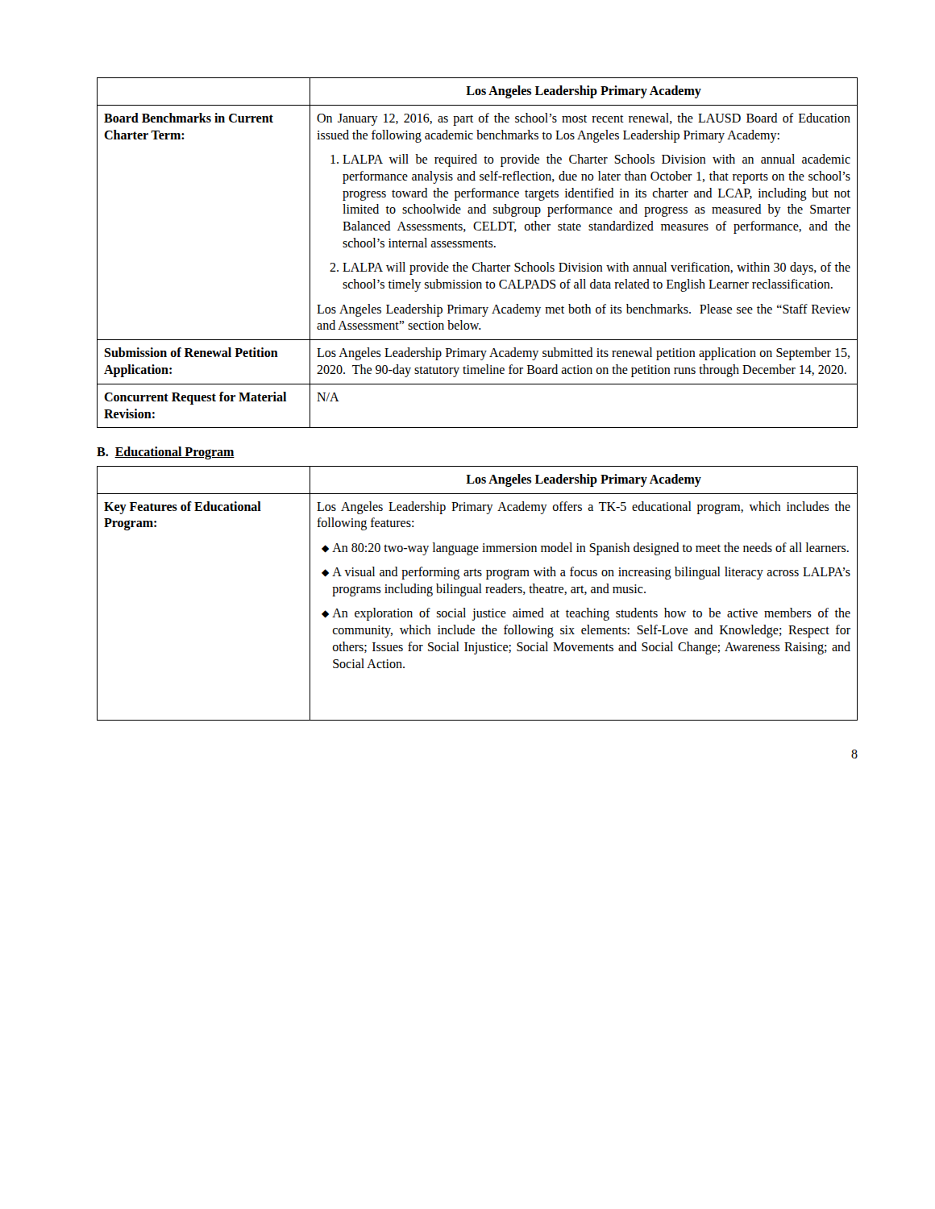| | Los Angeles Leadership Primary Academy |
| Board Benchmarks in Current Charter Term: | On January 12, 2016, as part of the school’s most recent renewal, the LAUSD Board of Education issued the following academic benchmarks to Los Angeles Leadership Primary Academy: LALPA will be required to provide the Charter Schools Division with an annual academic performance analysis and self-reflection, due no later than October 1, that reports on the school’s progress toward the performance targets identified in its charter and LCAP, including but not limited to schoolwide and subgroup performance and progress as measured by the Smarter Balanced Assessments, CELDT, other state standardized measures of performance, and the school’s internal assessments. LALPA will provide the Charter Schools Division with annual verification, within 30 days, of the school’s timely submission to CALPADS of all data related to English Learner reclassification. Los Angeles Leadership Primary Academy met both of its benchmarks. Please see the “Staff Review and Assessment” section below. |
| Submission of Renewal Petition Application: | Los Angeles Leadership Primary Academy submitted its renewal petition application on September 15, 2020. The 90-day statutory timeline for Board action on the petition runs through December 14, 2020. |
| Concurrent Request for Material Revision: | N/A |
B. Educational Program
| | Los Angeles Leadership Primary Academy |
| Key Features of Educational Program: | Los Angeles Leadership Primary Academy offers a TK-5 educational program, which includes the following features: An 80:20 two-way language immersion model in Spanish designed to meet the needs of all learners. A visual and performing arts program with a focus on increasing bilingual literacy across LALPA’s programs including bilingual readers, theatre, art, and music. An exploration of social justice aimed at teaching students how to be active members of the community, which include the following six elements: Self-Love and Knowledge; Respect for others; Issues for Social Injustice; Social Movements and Social Change; Awareness Raising; and Social Action. |
8